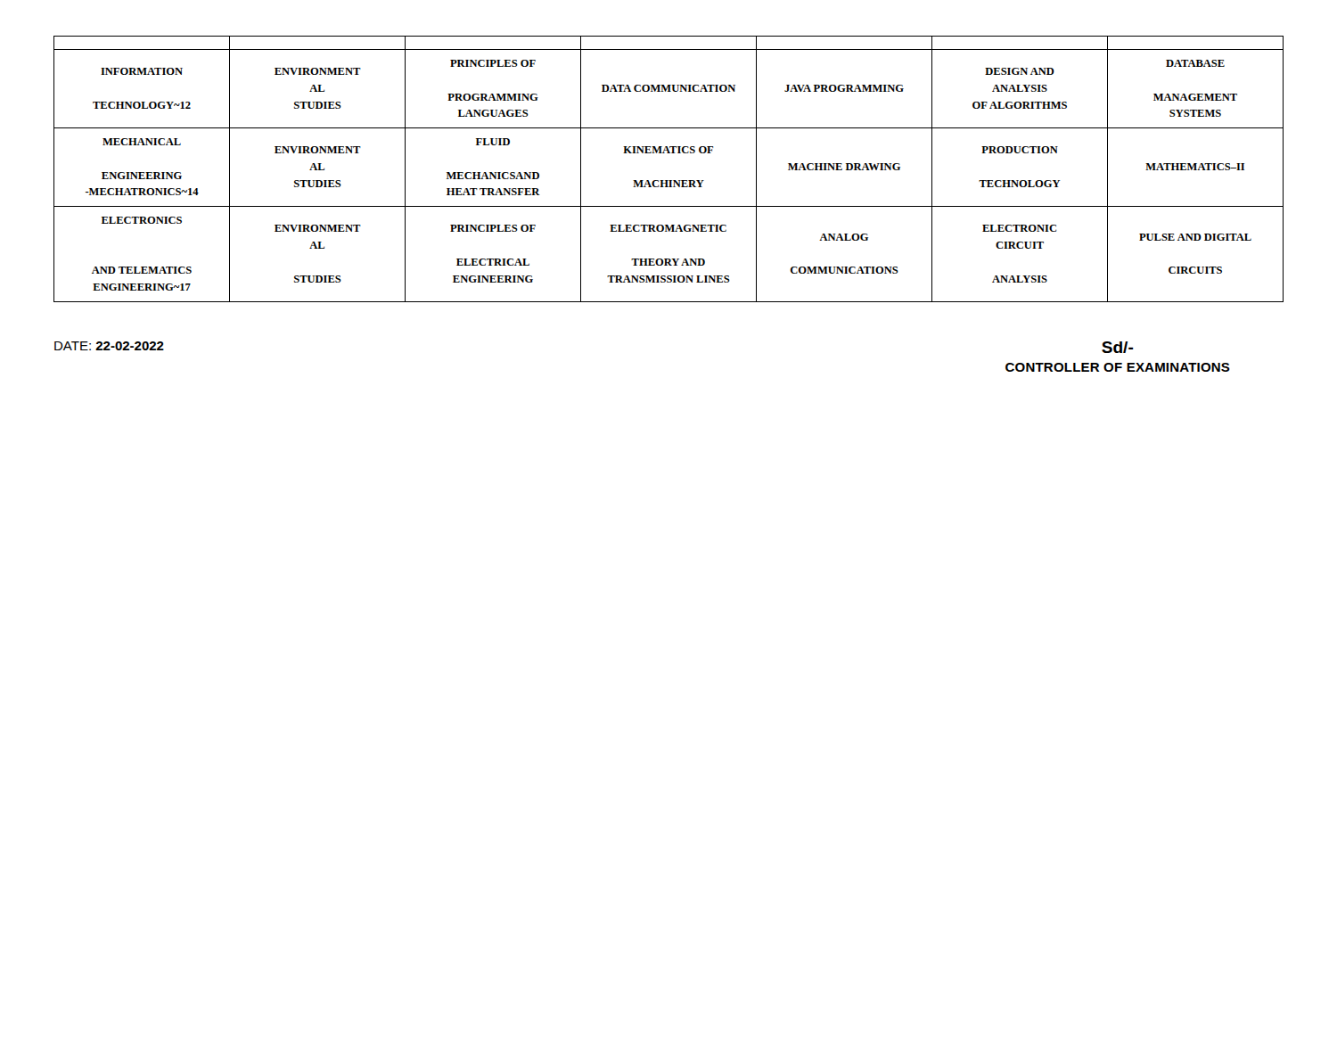| INFORMATION TECHNOLOGY~12 | ENVIRONMENT AL STUDIES | PRINCIPLES OF PROGRAMMING LANGUAGES | DATA COMMUNICATION | JAVA PROGRAMMING | DESIGN AND ANALYSIS OF ALGORITHMS | DATABASE MANAGEMENT SYSTEMS |
| MECHANICAL ENGINEERING -MECHATRONICS~14 | ENVIRONMENT AL STUDIES | FLUID MECHANICSAND HEAT TRANSFER | KINEMATICS OF MACHINERY | MACHINE DRAWING | PRODUCTION TECHNOLOGY | MATHEMATICS–II |
| ELECTRONICS AND TELEMATICS ENGINEERING~17 | ENVIRONMENT AL STUDIES | PRINCIPLES OF ELECTRICAL ENGINEERING | ELECTROMAGNETIC THEORY AND TRANSMISSION LINES | ANALOG COMMUNICATIONS | ELECTRONIC CIRCUIT ANALYSIS | PULSE AND DIGITAL CIRCUITS |
DATE: 22-02-2022
Sd/-
CONTROLLER OF EXAMINATIONS